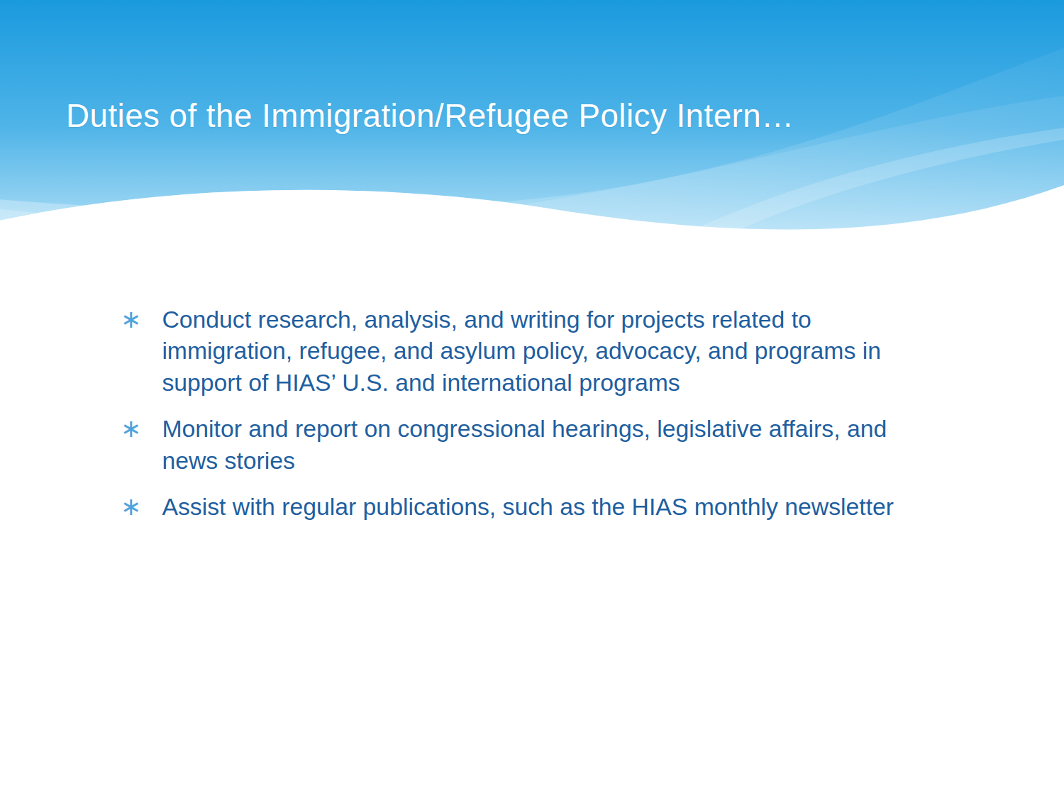Duties of the Immigration/Refugee Policy Intern…
Conduct research, analysis, and writing for projects related to immigration, refugee, and asylum policy, advocacy, and programs in support of HIAS’ U.S. and international programs
Monitor and report on congressional hearings, legislative affairs, and news stories
Assist with regular publications, such as the HIAS monthly newsletter